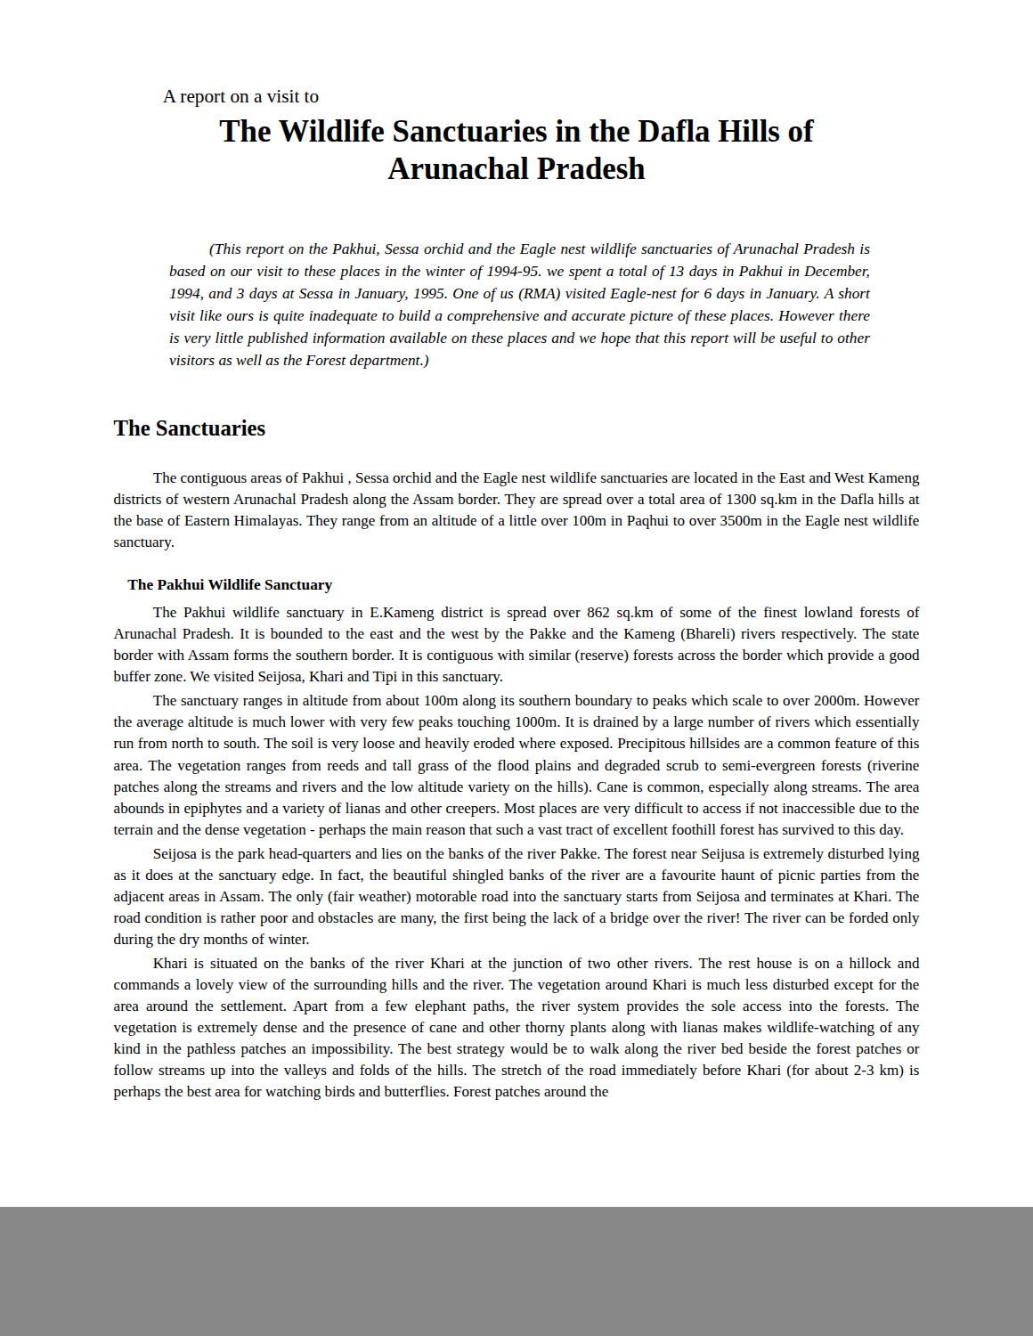A report on a visit to
The Wildlife Sanctuaries in the Dafla Hills of
Arunachal Pradesh
(This report on the Pakhui, Sessa orchid and the Eagle nest wildlife sanctuaries of Arunachal Pradesh is based on our visit to these places in the winter of 1994-95. we spent a total of 13 days in Pakhui in December, 1994, and 3 days at Sessa in January, 1995. One of us (RMA) visited Eagle-nest for 6 days in January. A short visit like ours is quite inadequate to build a comprehensive and accurate picture of these places. However there is very little published information available on these places and we hope that this report will be useful to other visitors as well as the Forest department.)
The Sanctuaries
The contiguous areas of Pakhui , Sessa orchid and the Eagle nest wildlife sanctuaries are located in the East and West Kameng districts of western Arunachal Pradesh along the Assam border. They are spread over a total area of 1300 sq.km in the Dafla hills at the base of Eastern Himalayas. They range from an altitude of a little over 100m in Paqhui to over 3500m in the Eagle nest wildlife sanctuary.
The Pakhui Wildlife Sanctuary
The Pakhui wildlife sanctuary in E.Kameng district is spread over 862 sq.km of some of the finest lowland forests of Arunachal Pradesh. It is bounded to the east and the west by the Pakke and the Kameng (Bhareli) rivers respectively. The state border with Assam forms the southern border. It is contiguous with similar (reserve) forests across the border which provide a good buffer zone. We visited Seijosa, Khari and Tipi in this sanctuary.
The sanctuary ranges in altitude from about 100m along its southern boundary to peaks which scale to over 2000m. However the average altitude is much lower with very few peaks touching 1000m. It is drained by a large number of rivers which essentially run from north to south. The soil is very loose and heavily eroded where exposed. Precipitous hillsides are a common feature of this area. The vegetation ranges from reeds and tall grass of the flood plains and degraded scrub to semi-evergreen forests (riverine patches along the streams and rivers and the low altitude variety on the hills). Cane is common, especially along streams. The area abounds in epiphytes and a variety of lianas and other creepers. Most places are very difficult to access if not inaccessible due to the terrain and the dense vegetation - perhaps the main reason that such a vast tract of excellent foothill forest has survived to this day.
Seijosa is the park head-quarters and lies on the banks of the river Pakke. The forest near Seijusa is extremely disturbed lying as it does at the sanctuary edge. In fact, the beautiful shingled banks of the river are a favourite haunt of picnic parties from the adjacent areas in Assam. The only (fair weather) motorable road into the sanctuary starts from Seijosa and terminates at Khari. The road condition is rather poor and obstacles are many, the first being the lack of a bridge over the river! The river can be forded only during the dry months of winter.
Khari is situated on the banks of the river Khari at the junction of two other rivers. The rest house is on a hillock and commands a lovely view of the surrounding hills and the river. The vegetation around Khari is much less disturbed except for the area around the settlement. Apart from a few elephant paths, the river system provides the sole access into the forests. The vegetation is extremely dense and the presence of cane and other thorny plants along with lianas makes wildlife-watching of any kind in the pathless patches an impossibility. The best strategy would be to walk along the river bed beside the forest patches or follow streams up into the valleys and folds of the hills. The stretch of the road immediately before Khari (for about 2-3 km) is perhaps the best area for watching birds and butterflies. Forest patches around the